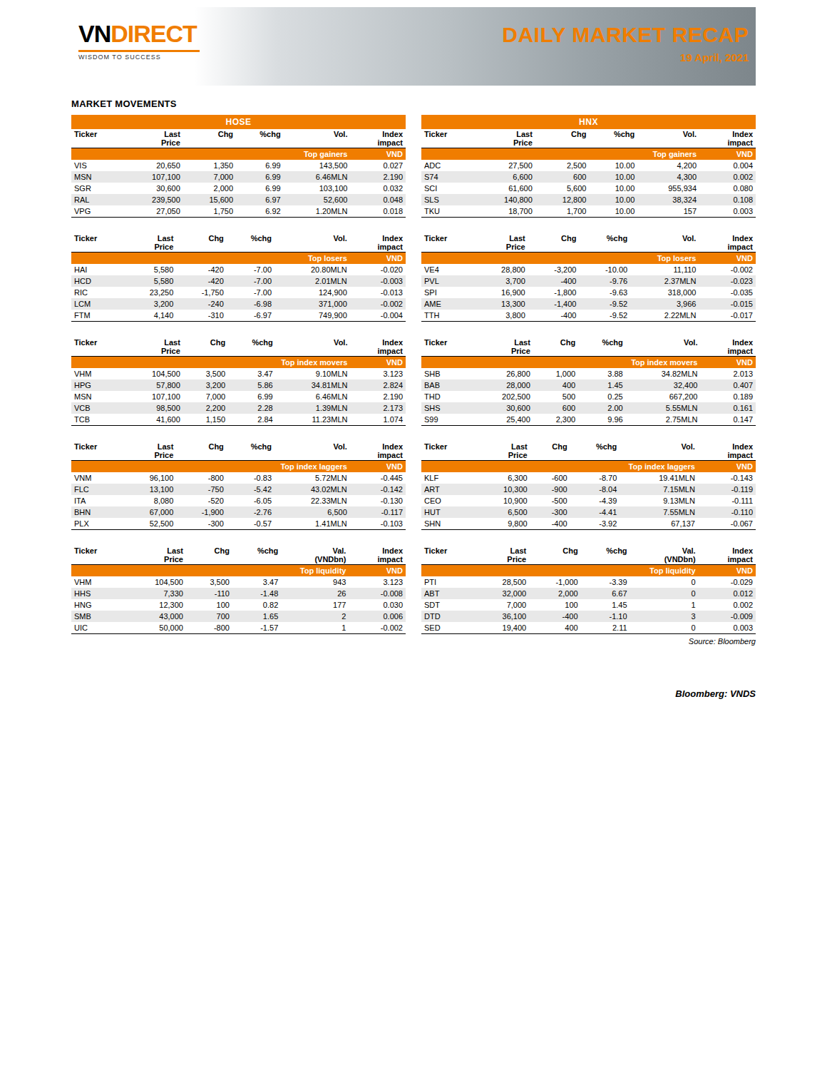VNDIRECT
WISDOM TO SUCCESS
DAILY MARKET RECAP
19 April, 2021
MARKET MOVEMENTS
| HOSE |
| Top gainers | VND |
| Ticker | Last Price | Chg | %chg | Vol. | Index impact |
| VIS | 20,650 | 1,350 | 6.99 | 143,500 | 0.027 |
| MSN | 107,100 | 7,000 | 6.99 | 6.46MLN | 2.190 |
| SGR | 30,600 | 2,000 | 6.99 | 103,100 | 0.032 |
| RAL | 239,500 | 15,600 | 6.97 | 52,600 | 0.048 |
| VPG | 27,050 | 1,750 | 6.92 | 1.20MLN | 0.018 |
| Top losers | VND |
| Ticker | Last Price | Chg | %chg | Vol. | Index impact |
| HAI | 5,580 | -420 | -7.00 | 20.80MLN | -0.020 |
| HCD | 5,580 | -420 | -7.00 | 2.01MLN | -0.003 |
| RIC | 23,250 | -1,750 | -7.00 | 124,900 | -0.013 |
| LCM | 3,200 | -240 | -6.98 | 371,000 | -0.002 |
| FTM | 4,140 | -310 | -6.97 | 749,900 | -0.004 |
| Top index movers | VND |
| Ticker | Last Price | Chg | %chg | Vol. | Index impact |
| VHM | 104,500 | 3,500 | 3.47 | 9.10MLN | 3.123 |
| HPG | 57,800 | 3,200 | 5.86 | 34.81MLN | 2.824 |
| MSN | 107,100 | 7,000 | 6.99 | 6.46MLN | 2.190 |
| VCB | 98,500 | 2,200 | 2.28 | 1.39MLN | 2.173 |
| TCB | 41,600 | 1,150 | 2.84 | 11.23MLN | 1.074 |
| Top index laggers | VND |
| Ticker | Last Price | Chg | %chg | Vol. | Index impact |
| VNM | 96,100 | -800 | -0.83 | 5.72MLN | -0.445 |
| FLC | 13,100 | -750 | -5.42 | 43.02MLN | -0.142 |
| ITA | 8,080 | -520 | -6.05 | 22.33MLN | -0.130 |
| BHN | 67,000 | -1,900 | -2.76 | 6,500 | -0.117 |
| PLX | 52,500 | -300 | -0.57 | 1.41MLN | -0.103 |
| Top liquidity | VND |
| Ticker | Last Price | Chg | %chg | Val. (VNDbn) | Index impact |
| VHM | 104,500 | 3,500 | 3.47 | 943 | 3.123 |
| HHS | 7,330 | -110 | -1.48 | 26 | -0.008 |
| HNG | 12,300 | 100 | 0.82 | 177 | 0.030 |
| SMB | 43,000 | 700 | 1.65 | 2 | 0.006 |
| UIC | 50,000 | -800 | -1.57 | 1 | -0.002 |
| HNX |
| Top gainers | VND |
| Ticker | Last Price | Chg | %chg | Vol. | Index impact |
| ADC | 27,500 | 2,500 | 10.00 | 4,200 | 0.004 |
| S74 | 6,600 | 600 | 10.00 | 4,300 | 0.002 |
| SCI | 61,600 | 5,600 | 10.00 | 955,934 | 0.080 |
| SLS | 140,800 | 12,800 | 10.00 | 38,324 | 0.108 |
| TKU | 18,700 | 1,700 | 10.00 | 157 | 0.003 |
| Top losers | VND |
| Ticker | Last Price | Chg | %chg | Vol. | Index impact |
| VE4 | 28,800 | -3,200 | -10.00 | 11,110 | -0.002 |
| PVL | 3,700 | -400 | -9.76 | 2.37MLN | -0.023 |
| SPI | 16,900 | -1,800 | -9.63 | 318,000 | -0.035 |
| AME | 13,300 | -1,400 | -9.52 | 3,966 | -0.015 |
| TTH | 3,800 | -400 | -9.52 | 2.22MLN | -0.017 |
| Top index movers | VND |
| Ticker | Last Price | Chg | %chg | Vol. | Index impact |
| SHB | 26,800 | 1,000 | 3.88 | 34.82MLN | 2.013 |
| BAB | 28,000 | 400 | 1.45 | 32,400 | 0.407 |
| THD | 202,500 | 500 | 0.25 | 667,200 | 0.189 |
| SHS | 30,600 | 600 | 2.00 | 5.55MLN | 0.161 |
| S99 | 25,400 | 2,300 | 9.96 | 2.75MLN | 0.147 |
| Top index laggers | VND |
| Ticker | Last Price | Chg | %chg | Vol. | Index impact |
| KLF | 6,300 | -600 | -8.70 | 19.41MLN | -0.143 |
| ART | 10,300 | -900 | -8.04 | 7.15MLN | -0.119 |
| CEO | 10,900 | -500 | -4.39 | 9.13MLN | -0.111 |
| HUT | 6,500 | -300 | -4.41 | 7.55MLN | -0.110 |
| SHN | 9,800 | -400 | -3.92 | 67,137 | -0.067 |
| Top liquidity | VND |
| Ticker | Last Price | Chg | %chg | Val. (VNDbn) | Index impact |
| PTI | 28,500 | -1,000 | -3.39 | 0 | -0.029 |
| ABT | 32,000 | 2,000 | 6.67 | 0 | 0.012 |
| SDT | 7,000 | 100 | 1.45 | 1 | 0.002 |
| DTD | 36,100 | -400 | -1.10 | 3 | -0.009 |
| SED | 19,400 | 400 | 2.11 | 0 | 0.003 |
Source: Bloomberg
Bloomberg: VNDS